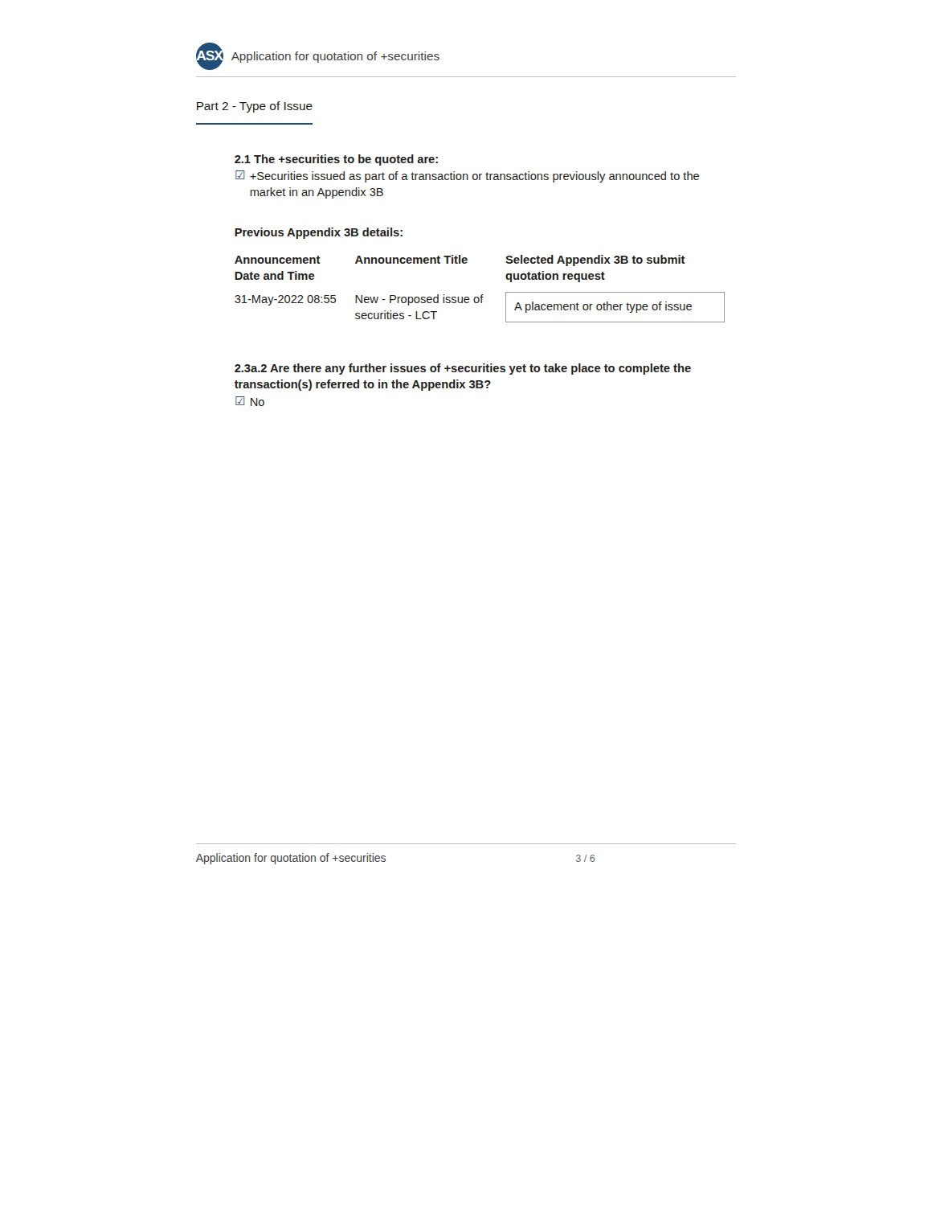ASX
Application for quotation of +securities
Part 2 - Type of Issue
2.1 The +securities to be quoted are:
☑+Securities issued as part of a transaction or transactions previously announced to the market in an Appendix 3B
Previous Appendix 3B details:
| Announcement Date and Time | Announcement Title | Selected Appendix 3B to submit quotation request |
| --- | --- | --- |
| 31-May-2022 08:55 | New - Proposed issue of securities - LCT | A placement or other type of issue |
2.3a.2 Are there any further issues of +securities yet to take place to complete the transaction(s) referred to in the Appendix 3B?
☑No
Application for quotation of +securities
3 / 6